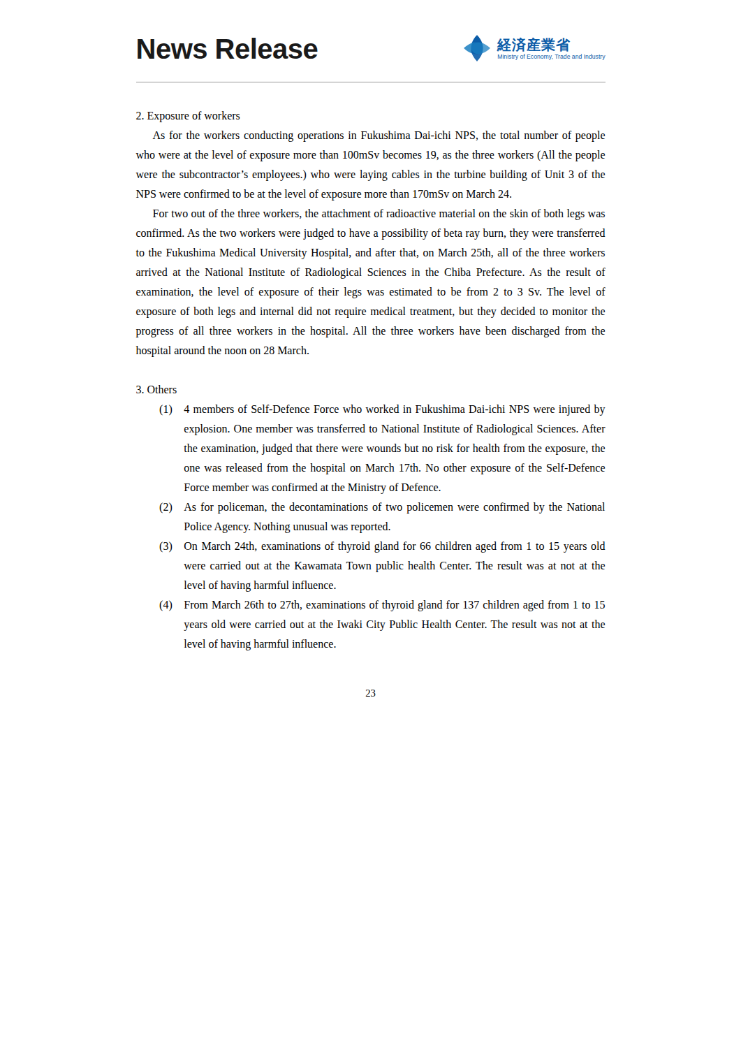News Release
経済産業省
Ministry of Economy, Trade and Industry
2. Exposure of workers
As for the workers conducting operations in Fukushima Dai-ichi NPS, the total number of people who were at the level of exposure more than 100mSv becomes 19, as the three workers (All the people were the subcontractor’s employees.) who were laying cables in the turbine building of Unit 3 of the NPS were confirmed to be at the level of exposure more than 170mSv on March 24.
For two out of the three workers, the attachment of radioactive material on the skin of both legs was confirmed. As the two workers were judged to have a possibility of beta ray burn, they were transferred to the Fukushima Medical University Hospital, and after that, on March 25th, all of the three workers arrived at the National Institute of Radiological Sciences in the Chiba Prefecture. As the result of examination, the level of exposure of their legs was estimated to be from 2 to 3 Sv. The level of exposure of both legs and internal did not require medical treatment, but they decided to monitor the progress of all three workers in the hospital. All the three workers have been discharged from the hospital around the noon on 28 March.
3. Others
4 members of Self-Defence Force who worked in Fukushima Dai-ichi NPS were injured by explosion. One member was transferred to National Institute of Radiological Sciences. After the examination, judged that there were wounds but no risk for health from the exposure, the one was released from the hospital on March 17th. No other exposure of the Self-Defence Force member was confirmed at the Ministry of Defence.
As for policeman, the decontaminations of two policemen were confirmed by the National Police Agency. Nothing unusual was reported.
On March 24th, examinations of thyroid gland for 66 children aged from 1 to 15 years old were carried out at the Kawamata Town public health Center. The result was at not at the level of having harmful influence.
From March 26th to 27th, examinations of thyroid gland for 137 children aged from 1 to 15 years old were carried out at the Iwaki City Public Health Center. The result was not at the level of having harmful influence.
23